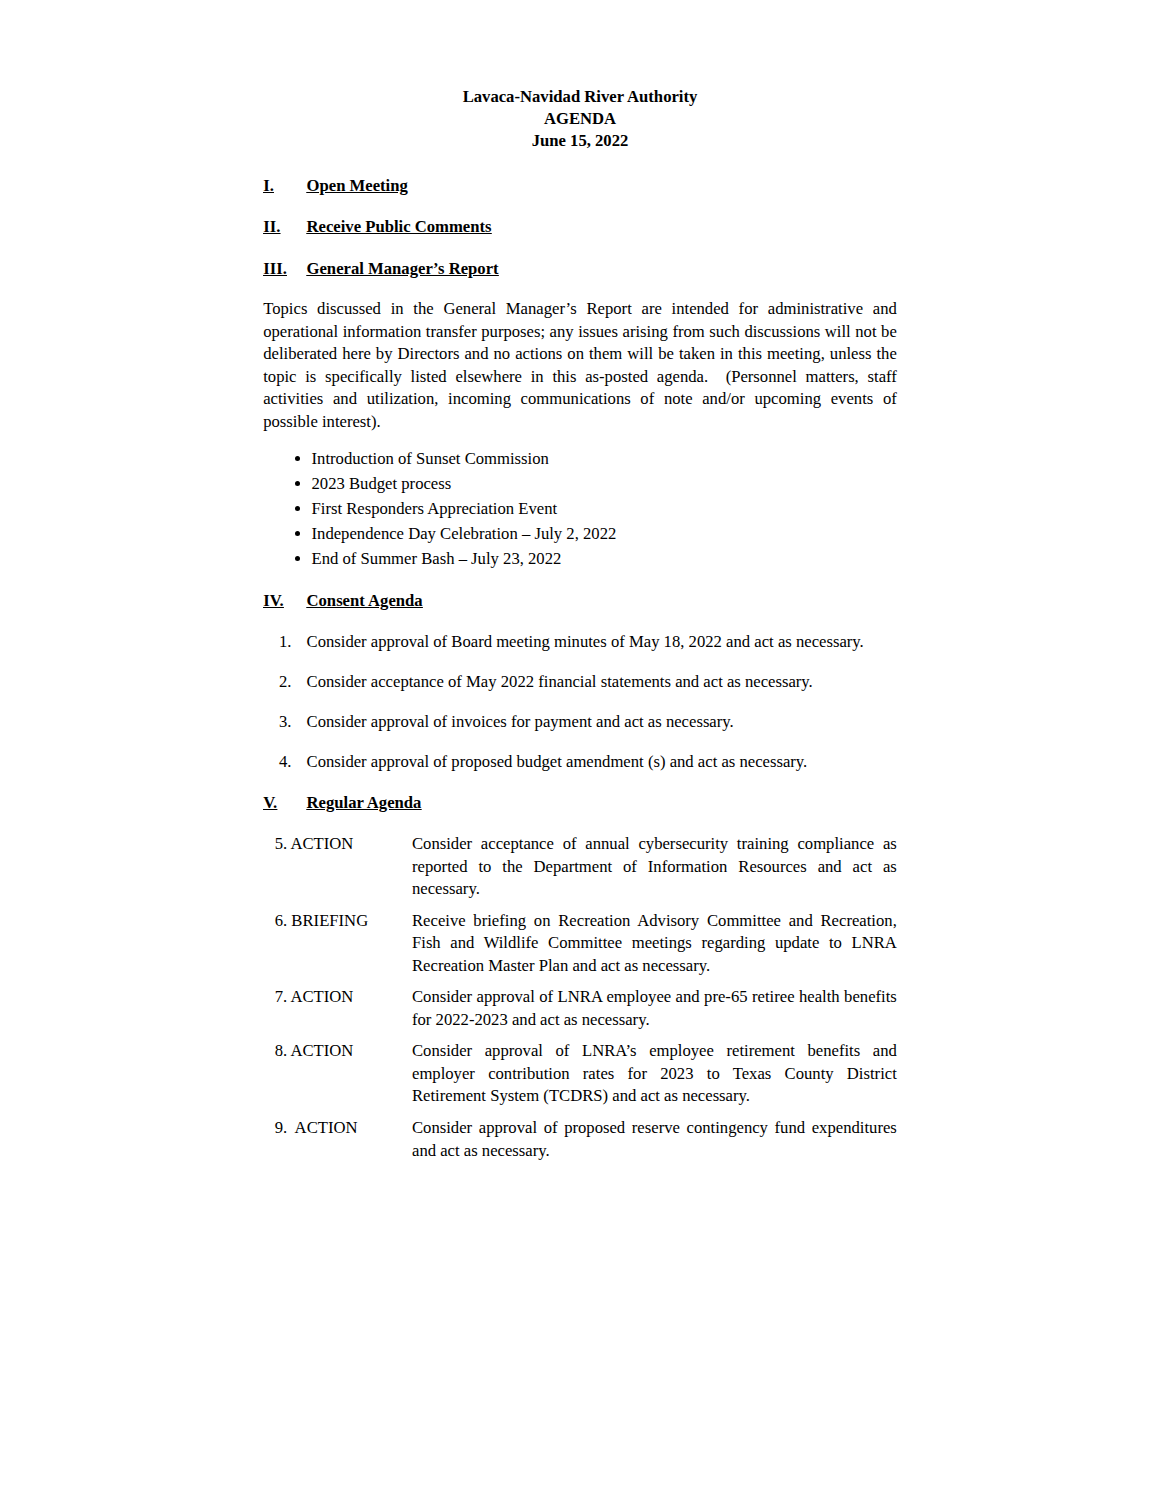Lavaca-Navidad River Authority AGENDA June 15, 2022
I. Open Meeting
II. Receive Public Comments
III. General Manager’s Report
Topics discussed in the General Manager’s Report are intended for administrative and operational information transfer purposes; any issues arising from such discussions will not be deliberated here by Directors and no actions on them will be taken in this meeting, unless the topic is specifically listed elsewhere in this as-posted agenda. (Personnel matters, staff activities and utilization, incoming communications of note and/or upcoming events of possible interest).
Introduction of Sunset Commission
2023 Budget process
First Responders Appreciation Event
Independence Day Celebration – July 2, 2022
End of Summer Bash – July 23, 2022
IV. Consent Agenda
1. Consider approval of Board meeting minutes of May 18, 2022 and act as necessary.
2. Consider acceptance of May 2022 financial statements and act as necessary.
3. Consider approval of invoices for payment and act as necessary.
4. Consider approval of proposed budget amendment (s) and act as necessary.
V. Regular Agenda
5. ACTION
Consider acceptance of annual cybersecurity training compliance as reported to the Department of Information Resources and act as necessary.
6. BRIEFING
Receive briefing on Recreation Advisory Committee and Recreation, Fish and Wildlife Committee meetings regarding update to LNRA Recreation Master Plan and act as necessary.
7. ACTION
Consider approval of LNRA employee and pre-65 retiree health benefits for 2022-2023 and act as necessary.
8. ACTION
Consider approval of LNRA’s employee retirement benefits and employer contribution rates for 2023 to Texas County District Retirement System (TCDRS) and act as necessary.
9. ACTION
Consider approval of proposed reserve contingency fund expenditures and act as necessary.